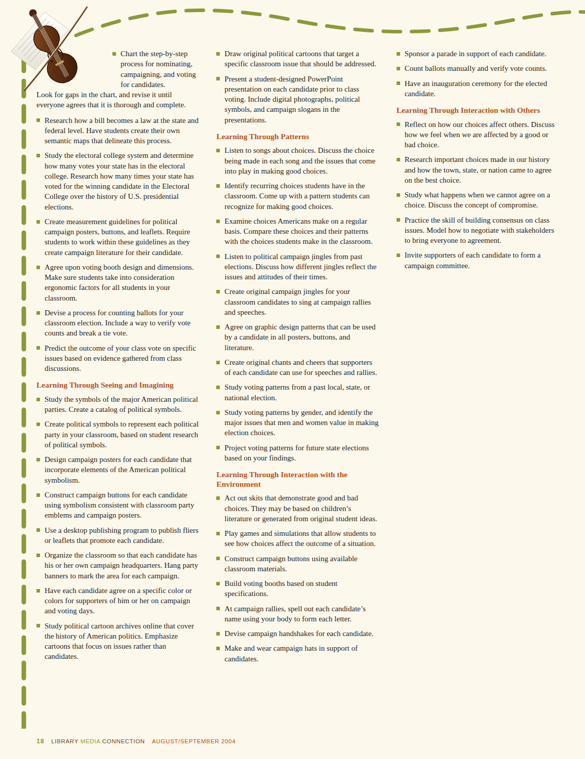Chart the step-by-step process for nominating, campaigning, and voting for candidates. Look for gaps in the chart, and revise it until everyone agrees that it is thorough and complete.
Research how a bill becomes a law at the state and federal level. Have students create their own semantic maps that delineate this process.
Study the electoral college system and determine how many votes your state has in the electoral college. Research how many times your state has voted for the winning candidate in the Electoral College over the history of U.S. presidential elections.
Create measurement guidelines for political campaign posters, buttons, and leaflets. Require students to work within these guidelines as they create campaign literature for their candidate.
Agree upon voting booth design and dimensions. Make sure students take into consideration ergonomic factors for all students in your classroom.
Devise a process for counting ballots for your classroom election. Include a way to verify vote counts and break a tie vote.
Predict the outcome of your class vote on specific issues based on evidence gathered from class discussions.
Learning Through Seeing and Imagining
Study the symbols of the major American political parties. Create a catalog of political symbols.
Create political symbols to represent each political party in your classroom, based on student research of political symbols.
Design campaign posters for each candidate that incorporate elements of the American political symbolism.
Construct campaign buttons for each candidate using symbolism consistent with classroom party emblems and campaign posters.
Use a desktop publishing program to publish fliers or leaflets that promote each candidate.
Organize the classroom so that each candidate has his or her own campaign headquarters. Hang party banners to mark the area for each campaign.
Have each candidate agree on a specific color or colors for supporters of him or her on campaign and voting days.
Study political cartoon archives online that cover the history of American politics. Emphasize cartoons that focus on issues rather than candidates.
Draw original political cartoons that target a specific classroom issue that should be addressed.
Present a student-designed PowerPoint presentation on each candidate prior to class voting. Include digital photographs, political symbols, and campaign slogans in the presentations.
Learning Through Patterns
Listen to songs about choices. Discuss the choice being made in each song and the issues that come into play in making good choices.
Identify recurring choices students have in the classroom. Come up with a pattern students can recognize for making good choices.
Examine choices Americans make on a regular basis. Compare these choices and their patterns with the choices students make in the classroom.
Listen to political campaign jingles from past elections. Discuss how different jingles reflect the issues and attitudes of their times.
Create original campaign jingles for your classroom candidates to sing at campaign rallies and speeches.
Agree on graphic design patterns that can be used by a candidate in all posters, buttons, and literature.
Create original chants and cheers that supporters of each candidate can use for speeches and rallies.
Study voting patterns from a past local, state, or national election.
Study voting patterns by gender, and identify the major issues that men and women value in making election choices.
Project voting patterns for future state elections based on your findings.
Learning Through Interaction with the Environment
Act out skits that demonstrate good and bad choices. They may be based on children’s literature or generated from original student ideas.
Play games and simulations that allow students to see how choices affect the outcome of a situation.
Construct campaign buttons using available classroom materials.
Build voting booths based on student specifications.
At campaign rallies, spell out each candidate’s name using your body to form each letter.
Devise campaign handshakes for each candidate.
Make and wear campaign hats in support of candidates.
Sponsor a parade in support of each candidate.
Count ballots manually and verify vote counts.
Have an inauguration ceremony for the elected candidate.
Learning Through Interaction with Others
Reflect on how our choices affect others. Discuss how we feel when we are affected by a good or bad choice.
Research important choices made in our history and how the town, state, or nation came to agree on the best choice.
Study what happens when we cannot agree on a choice. Discuss the concept of compromise.
Practice the skill of building consensus on class issues. Model how to negotiate with stakeholders to bring everyone to agreement.
Invite supporters of each candidate to form a campaign committee.
18 LIBRARY MEDIA CONNECTION AUGUST/SEPTEMBER 2004